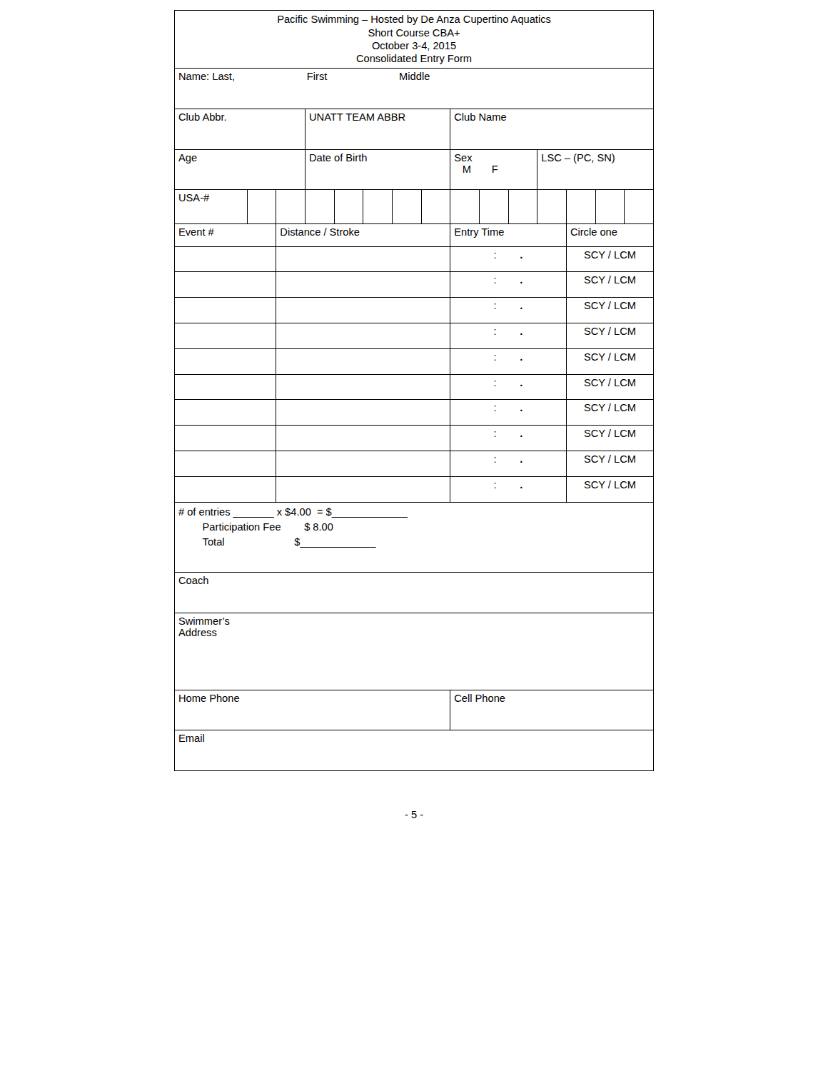| Pacific Swimming – Hosted by De Anza Cupertino Aquatics Short Course CBA+ October 3-4, 2015 Consolidated Entry Form |
| Name: Last, First Middle |
| Club Abbr. | UNATT TEAM ABBR | Club Name |
| Age | Date of Birth | Sex M F | LSC – (PC, SN) |
| USA-# | | | | | | | | | | | | | | |
| Event # | Distance / Stroke | Entry Time | Circle one |
| | | : . | SCY / LCM |
| | | : . | SCY / LCM |
| | | : . | SCY / LCM |
| | | : . | SCY / LCM |
| | | : . | SCY / LCM |
| | | : . | SCY / LCM |
| | | : . | SCY / LCM |
| | | : . | SCY / LCM |
| | | : . | SCY / LCM |
| | | : . | SCY / LCM |
| # of entries _______ x $4.00 = $_____________ Participation Fee $ 8.00 Total $_____________ |
| Coach |
| Swimmer’s Address |
| Home Phone | Cell Phone |
| Email |
- 5 -